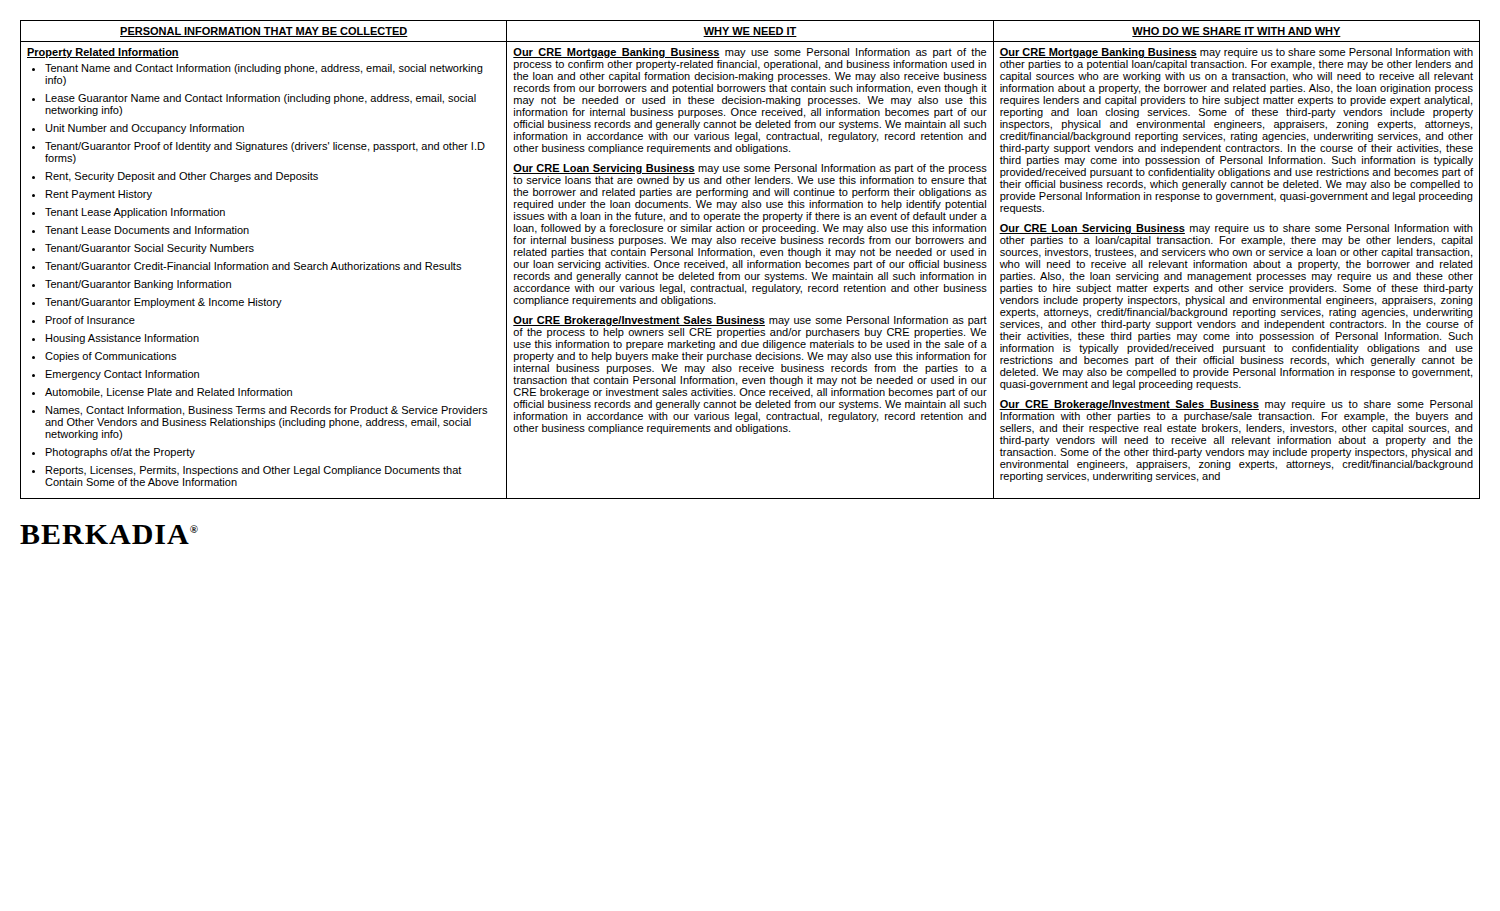| PERSONAL INFORMATION THAT MAY BE COLLECTED | WHY WE NEED IT | WHO DO WE SHARE IT WITH AND WHY |
| --- | --- | --- |
| Property Related Information Tenant Name and Contact Information (including phone, address, email, social networking info) Lease Guarantor Name and Contact Information (including phone, address, email, social networking info) Unit Number and Occupancy Information Tenant/Guarantor Proof of Identity and Signatures (drivers' license, passport, and other I.D forms) Rent, Security Deposit and Other Charges and Deposits Rent Payment History Tenant Lease Application Information Tenant Lease Documents and Information Tenant/Guarantor Social Security Numbers Tenant/Guarantor Credit-Financial Information and Search Authorizations and Results Tenant/Guarantor Banking Information Tenant/Guarantor Employment & Income History Proof of Insurance Housing Assistance Information Copies of Communications Emergency Contact Information Automobile, License Plate and Related Information Names, Contact Information, Business Terms and Records for Product & Service Providers and Other Vendors and Business Relationships (including phone, address, email, social networking info) Photographs of/at the Property Reports, Licenses, Permits, Inspections and Other Legal Compliance Documents that Contain Some of the Above Information | Our CRE Mortgage Banking Business may use some Personal Information as part of the process to confirm other property-related financial, operational, and business information used in the loan and other capital formation decision-making processes. We may also receive business records from our borrowers and potential borrowers that contain such information, even though it may not be needed or used in these decision-making processes. We may also use this information for internal business purposes. Once received, all information becomes part of our official business records and generally cannot be deleted from our systems. We maintain all such information in accordance with our various legal, contractual, regulatory, record retention and other business compliance requirements and obligations. Our CRE Loan Servicing Business may use some Personal Information as part of the process to service loans that are owned by us and other lenders. We use this information to ensure that the borrower and related parties are performing and will continue to perform their obligations as required under the loan documents. We may also use this information to help identify potential issues with a loan in the future, and to operate the property if there is an event of default under a loan, followed by a foreclosure or similar action or proceeding. We may also use this information for internal business purposes. We may also receive business records from our borrowers and related parties that contain Personal Information, even though it may not be needed or used in our loan servicing activities. Once received, all information becomes part of our official business records and generally cannot be deleted from our systems. We maintain all such information in accordance with our various legal, contractual, regulatory, record retention and other business compliance requirements and obligations. Our CRE Brokerage/Investment Sales Business may use some Personal Information as part of the process to help owners sell CRE properties and/or purchasers buy CRE properties. We use this information to prepare marketing and due diligence materials to be used in the sale of a property and to help buyers make their purchase decisions. We may also use this information for internal business purposes. We may also receive business records from the parties to a transaction that contain Personal Information, even though it may not be needed or used in our CRE brokerage or investment sales activities. Once received, all information becomes part of our official business records and generally cannot be deleted from our systems. We maintain all such information in accordance with our various legal, contractual, regulatory, record retention and other business compliance requirements and obligations. | Our CRE Mortgage Banking Business may require us to share some Personal Information with other parties to a potential loan/capital transaction. For example, there may be other lenders and capital sources who are working with us on a transaction, who will need to receive all relevant information about a property, the borrower and related parties. Also, the loan origination process requires lenders and capital providers to hire subject matter experts to provide expert analytical, reporting and loan closing services. Some of these third-party vendors include property inspectors, physical and environmental engineers, appraisers, zoning experts, attorneys, credit/financial/background reporting services, rating agencies, underwriting services, and other third-party support vendors and independent contractors. In the course of their activities, these third parties may come into possession of Personal Information. Such information is typically provided/received pursuant to confidentiality obligations and use restrictions and becomes part of their official business records, which generally cannot be deleted. We may also be compelled to provide Personal Information in response to government, quasi-government and legal proceeding requests. Our CRE Loan Servicing Business may require us to share some Personal Information with other parties to a loan/capital transaction. For example, there may be other lenders, capital sources, investors, trustees, and servicers who own or service a loan or other capital transaction, who will need to receive all relevant information about a property, the borrower and related parties. Also, the loan servicing and management processes may require us and these other parties to hire subject matter experts and other service providers. Some of these third-party vendors include property inspectors, physical and environmental engineers, appraisers, zoning experts, attorneys, credit/financial/background reporting services, rating agencies, underwriting services, and other third-party support vendors and independent contractors. In the course of their activities, these third parties may come into possession of Personal Information. Such information is typically provided/received pursuant to confidentiality obligations and use restrictions and becomes part of their official business records, which generally cannot be deleted. We may also be compelled to provide Personal Information in response to government, quasi-government and legal proceeding requests. Our CRE Brokerage/Investment Sales Business may require us to share some Personal Information with other parties to a purchase/sale transaction. For example, the buyers and sellers, and their respective real estate brokers, lenders, investors, other capital sources, and third-party vendors will need to receive all relevant information about a property and the transaction. Some of the other third-party vendors may include property inspectors, physical and environmental engineers, appraisers, zoning experts, attorneys, credit/financial/background reporting services, underwriting services, and |
BERKADIA®